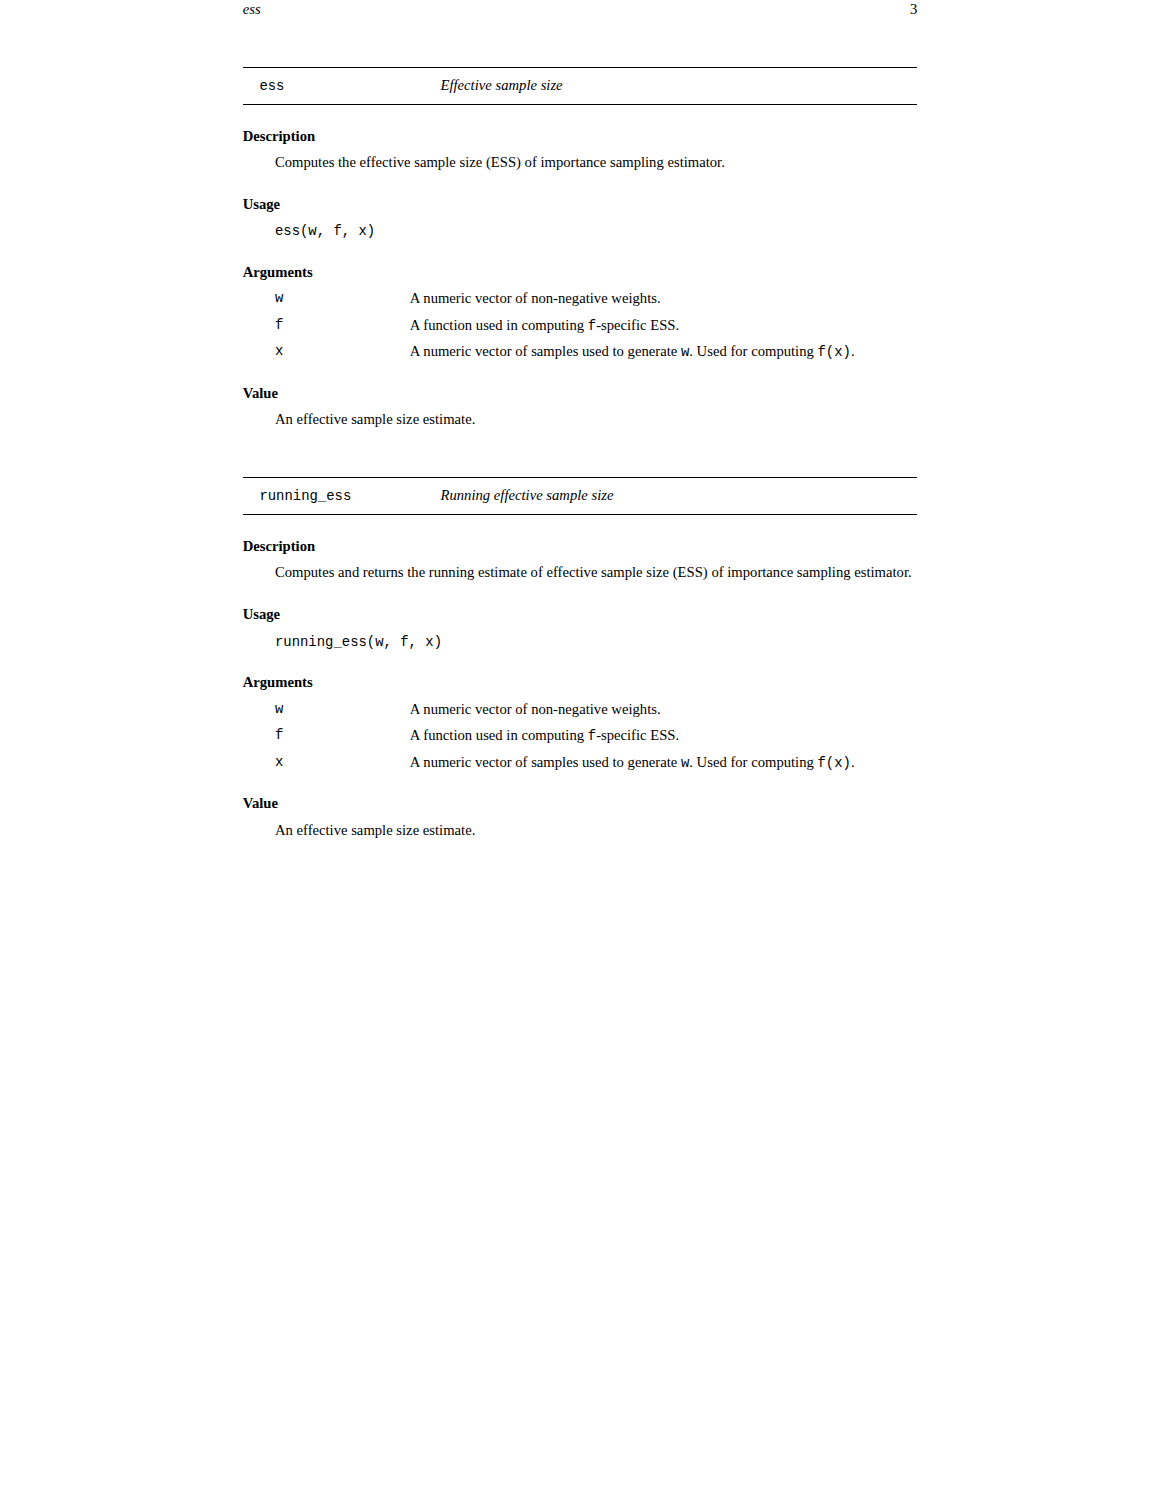ess 3
ess Effective sample size
Description
Computes the effective sample size (ESS) of importance sampling estimator.
Usage
ess(w, f, x)
Arguments
w
A numeric vector of non-negative weights.
f
A function used in computing f-specific ESS.
x
A numeric vector of samples used to generate w. Used for computing f(x).
Value
An effective sample size estimate.
running_ess Running effective sample size
Description
Computes and returns the running estimate of effective sample size (ESS) of importance sampling estimator.
Usage
running_ess(w, f, x)
Arguments
w
A numeric vector of non-negative weights.
f
A function used in computing f-specific ESS.
x
A numeric vector of samples used to generate w. Used for computing f(x).
Value
An effective sample size estimate.